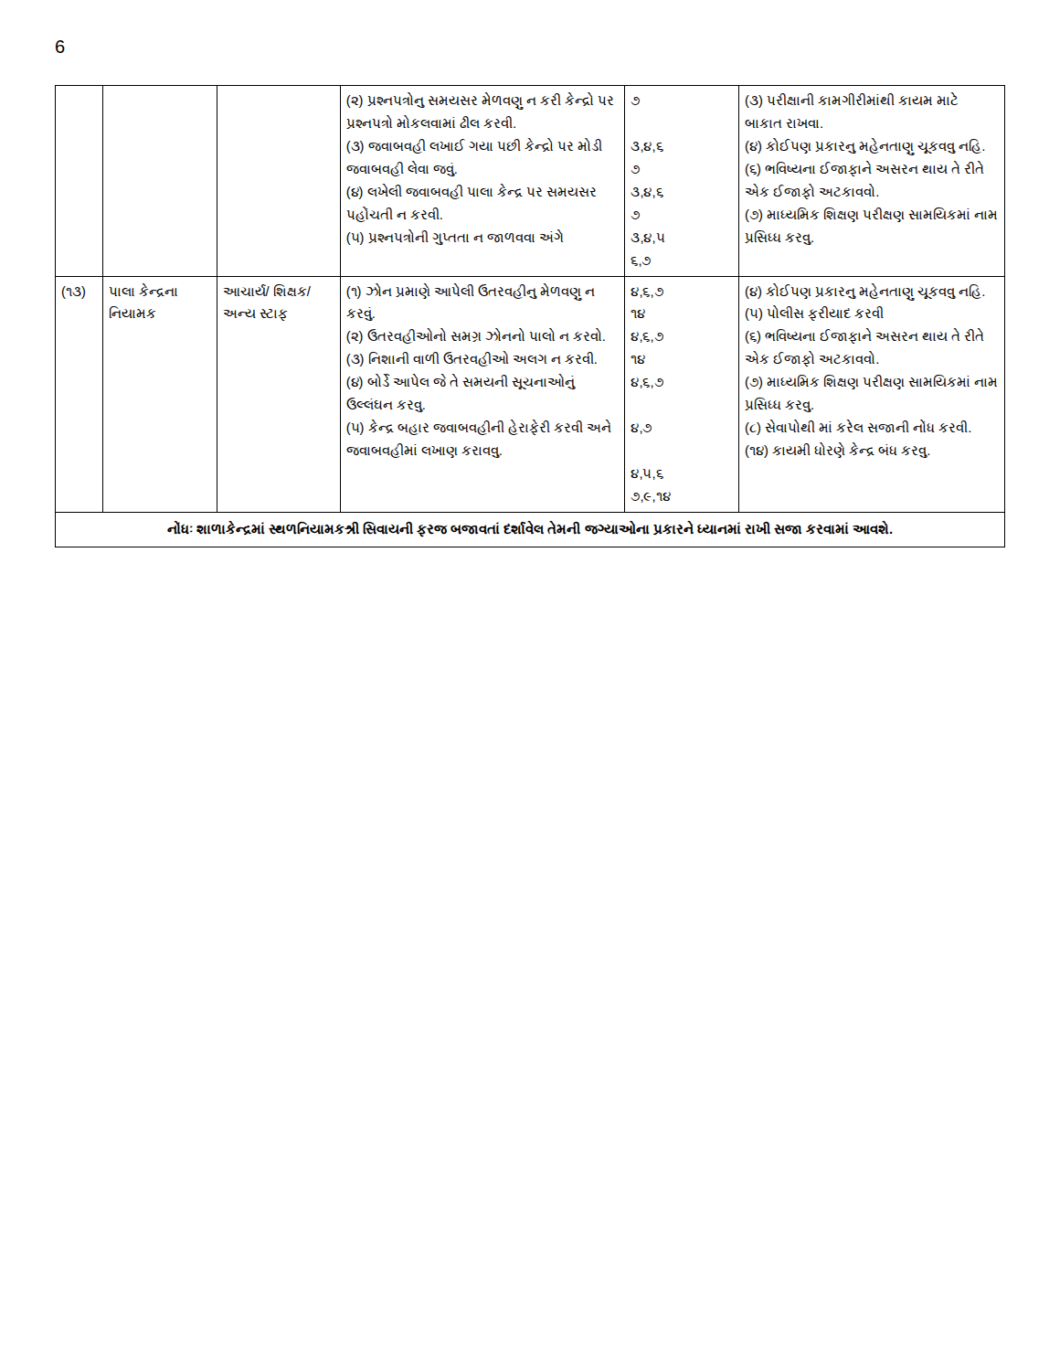6
| | | | (૨) પ્રશ્નપત્રોનુ સમયસર મેળવણુ ન કરી કેન્દ્રો પર પ્રશ્નપત્રો મોકલવામાં ઢીલ કરવી. (૩) જવાબવહી લખાઈ ગયા પછી કેન્દ્રો પર મોડી જવાબવહી લેવા જવું. (૪) લખેલી જવાબવહી પાલા કેન્દ્ર પર સમયસર પહોંચતી ન કરવી. (૫) પ્રશ્નપત્રોની ગુપ્તતા ન જાળવવા અંગે | ૭ ૩,૪,૬ ૭ ૩,૪,૬ ૭ ૩,૪,૫ ૬,૭ | (૩) પરીક્ષાની કામગીરીમાંથી કાયમ માટે બાકાત રાખવા. (૪) કોઈપણ પ્રકારનુ મહેનતાણુ ચૂકવવુ નહિ. (૬) ભવિષ્યના ઈજાફાને અસરન થાય તે રીતે એક ઈજાફો અટકાવવો. (૭) માધ્યમિક શિક્ષણ પરીક્ષણ સામયિકમાં નામ પ્રસિધ્ધ કરવુ. |
| (૧૩) | પાલા કેન્દ્રના નિયામક | આચાર્ય/ શિક્ષક/ અન્ય સ્ટાફ | (૧) ઝોન પ્રમાણે આપેલી ઉતરવહીનુ મેળવણુ ન કરવું. (૨) ઉતરવહીઓનો સમગ્ર ઝોનનો પાલો ન કરવો. (૩) નિશાની વાળી ઉતરવહીઓ અલગ ન કરવી. (૪) બોર્ડે આપેલ જે તે સમયની સૂચનાઓનું ઉલ્લંઘન કરવુ. (૫) કેન્દ્ર બહાર જવાબવહીની હેરાફેરી કરવી અને જવાબવહીમાં લખાણ કરાવવુ. | ૪,૬,૭ ૧૪ ૪,૬,૭ ૧૪ ૪,૬,૭ ૪,૭ ૪,૫,૬ ૭,૯,૧૪ | (૪) કોઈપણ પ્રકારનુ મહેનતાણુ ચૂકવવુ નહિ. (૫) પોલીસ ફરીયાદ કરવી (૬) ભવિષ્યના ઈજાફાને અસરન થાય તે રીતે એક ઈજાફો અટકાવવો. (૭) માધ્યમિક શિક્ષણ પરીક્ષણ સામયિકમાં નામ પ્રસિધ્ધ કરવુ. (૮) સેવાપોથી માં કરેલ સજાની નોંધ કરવી. (૧૪) કાયમી ધોરણે કેન્દ્ર બંધ કરવુ. |
| નોંધઃ શાળાકેન્દ્રમાં સ્થળનિયામકશ્રી સિવાયની ફરજ બજાવતાં દર્શાવેલ તેમની જગ્યાઓના પ્રકારને ધ્યાનમાં રાખી સજા કરવામાં આવશે. |